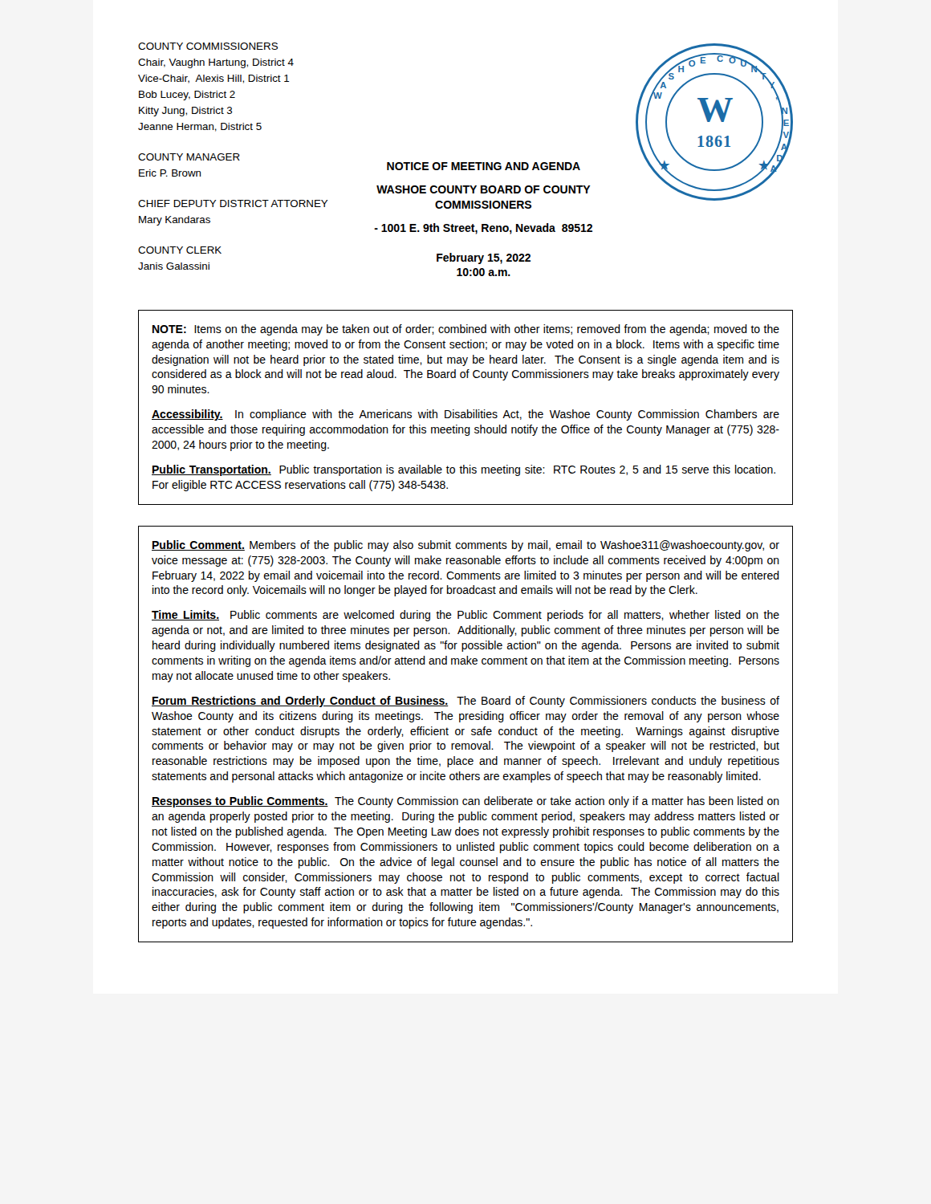County Commissioners
Chair, Vaughn Hartung, District 4
Vice-Chair, Alexis Hill, District 1
Bob Lucey, District 2
Kitty Jung, District 3
Jeanne Herman, District 5
County Manager
Eric P. Brown
Chief Deputy District Attorney
Mary Kandaras
County Clerk
Janis Galassini
NOTICE OF MEETING AND AGENDA
WASHOE COUNTY BOARD OF COUNTY COMMISSIONERS
- 1001 E. 9th Street, Reno, Nevada 89512
February 15, 2022
10:00 a.m.
W A S H O E C O U N T Y , N E V A D A
W
1861
★★
NOTE: Items on the agenda may be taken out of order; combined with other items; removed from the agenda; moved to the agenda of another meeting; moved to or from the Consent section; or may be voted on in a block. Items with a specific time designation will not be heard prior to the stated time, but may be heard later. The Consent is a single agenda item and is considered as a block and will not be read aloud. The Board of County Commissioners may take breaks approximately every 90 minutes.
Accessibility. In compliance with the Americans with Disabilities Act, the Washoe County Commission Chambers are accessible and those requiring accommodation for this meeting should notify the Office of the County Manager at (775) 328-2000, 24 hours prior to the meeting.
Public Transportation. Public transportation is available to this meeting site: RTC Routes 2, 5 and 15 serve this location. For eligible RTC ACCESS reservations call (775) 348-5438.
Public Comment. Members of the public may also submit comments by mail, email to Washoe311@washoecounty.gov, or voice message at: (775) 328-2003. The County will make reasonable efforts to include all comments received by 4:00pm on February 14, 2022 by email and voicemail into the record. Comments are limited to 3 minutes per person and will be entered into the record only. Voicemails will no longer be played for broadcast and emails will not be read by the Clerk.
Time Limits. Public comments are welcomed during the Public Comment periods for all matters, whether listed on the agenda or not, and are limited to three minutes per person. Additionally, public comment of three minutes per person will be heard during individually numbered items designated as "for possible action" on the agenda. Persons are invited to submit comments in writing on the agenda items and/or attend and make comment on that item at the Commission meeting. Persons may not allocate unused time to other speakers.
Forum Restrictions and Orderly Conduct of Business. The Board of County Commissioners conducts the business of Washoe County and its citizens during its meetings. The presiding officer may order the removal of any person whose statement or other conduct disrupts the orderly, efficient or safe conduct of the meeting. Warnings against disruptive comments or behavior may or may not be given prior to removal. The viewpoint of a speaker will not be restricted, but reasonable restrictions may be imposed upon the time, place and manner of speech. Irrelevant and unduly repetitious statements and personal attacks which antagonize or incite others are examples of speech that may be reasonably limited.
Responses to Public Comments. The County Commission can deliberate or take action only if a matter has been listed on an agenda properly posted prior to the meeting. During the public comment period, speakers may address matters listed or not listed on the published agenda. The Open Meeting Law does not expressly prohibit responses to public comments by the Commission. However, responses from Commissioners to unlisted public comment topics could become deliberation on a matter without notice to the public. On the advice of legal counsel and to ensure the public has notice of all matters the Commission will consider, Commissioners may choose not to respond to public comments, except to correct factual inaccuracies, ask for County staff action or to ask that a matter be listed on a future agenda. The Commission may do this either during the public comment item or during the following item "Commissioners'/County Manager's announcements, reports and updates, requested for information or topics for future agendas.".